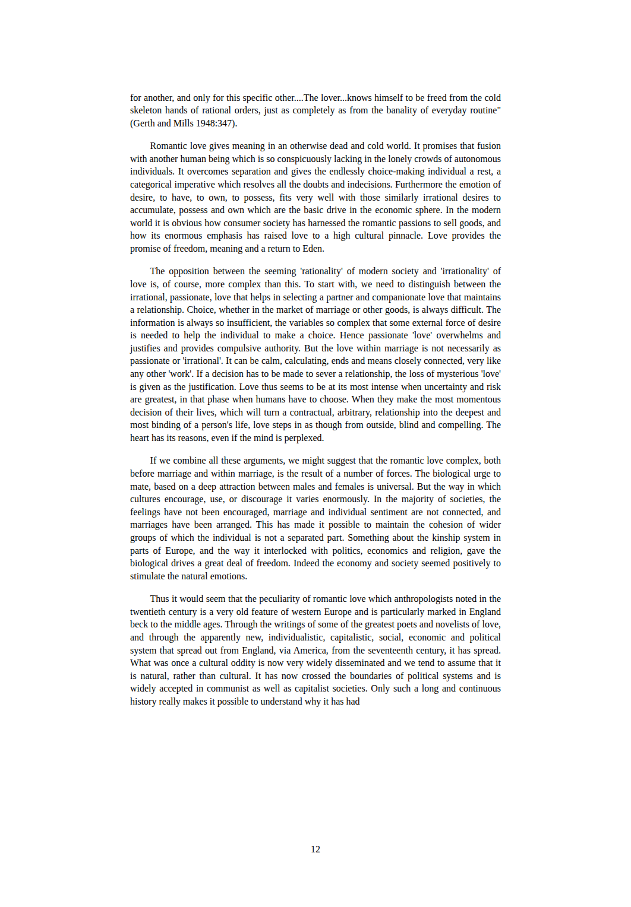for another, and only for this specific other....The lover...knows himself to be freed from the cold skeleton hands of rational orders, just as completely as from the banality of everyday routine" (Gerth and Mills 1948:347).
Romantic love gives meaning in an otherwise dead and cold world. It promises that fusion with another human being which is so conspicuously lacking in the lonely crowds of autonomous individuals. It overcomes separation and gives the endlessly choice-making individual a rest, a categorical imperative which resolves all the doubts and indecisions. Furthermore the emotion of desire, to have, to own, to possess, fits very well with those similarly irrational desires to accumulate, possess and own which are the basic drive in the economic sphere. In the modern world it is obvious how consumer society has harnessed the romantic passions to sell goods, and how its enormous emphasis has raised love to a high cultural pinnacle. Love provides the promise of freedom, meaning and a return to Eden.
The opposition between the seeming 'rationality' of modern society and 'irrationality' of love is, of course, more complex than this. To start with, we need to distinguish between the irrational, passionate, love that helps in selecting a partner and companionate love that maintains a relationship. Choice, whether in the market of marriage or other goods, is always difficult. The information is always so insufficient, the variables so complex that some external force of desire is needed to help the individual to make a choice. Hence passionate 'love' overwhelms and justifies and provides compulsive authority. But the love within marriage is not necessarily as passionate or 'irrational'. It can be calm, calculating, ends and means closely connected, very like any other 'work'. If a decision has to be made to sever a relationship, the loss of mysterious 'love' is given as the justification. Love thus seems to be at its most intense when uncertainty and risk are greatest, in that phase when humans have to choose. When they make the most momentous decision of their lives, which will turn a contractual, arbitrary, relationship into the deepest and most binding of a person's life, love steps in as though from outside, blind and compelling. The heart has its reasons, even if the mind is perplexed.
If we combine all these arguments, we might suggest that the romantic love complex, both before marriage and within marriage, is the result of a number of forces. The biological urge to mate, based on a deep attraction between males and females is universal. But the way in which cultures encourage, use, or discourage it varies enormously. In the majority of societies, the feelings have not been encouraged, marriage and individual sentiment are not connected, and marriages have been arranged. This has made it possible to maintain the cohesion of wider groups of which the individual is not a separated part. Something about the kinship system in parts of Europe, and the way it interlocked with politics, economics and religion, gave the biological drives a great deal of freedom. Indeed the economy and society seemed positively to stimulate the natural emotions.
Thus it would seem that the peculiarity of romantic love which anthropologists noted in the twentieth century is a very old feature of western Europe and is particularly marked in England beck to the middle ages. Through the writings of some of the greatest poets and novelists of love, and through the apparently new, individualistic, capitalistic, social, economic and political system that spread out from England, via America, from the seventeenth century, it has spread. What was once a cultural oddity is now very widely disseminated and we tend to assume that it is natural, rather than cultural. It has now crossed the boundaries of political systems and is widely accepted in communist as well as capitalist societies. Only such a long and continuous history really makes it possible to understand why it has had
12